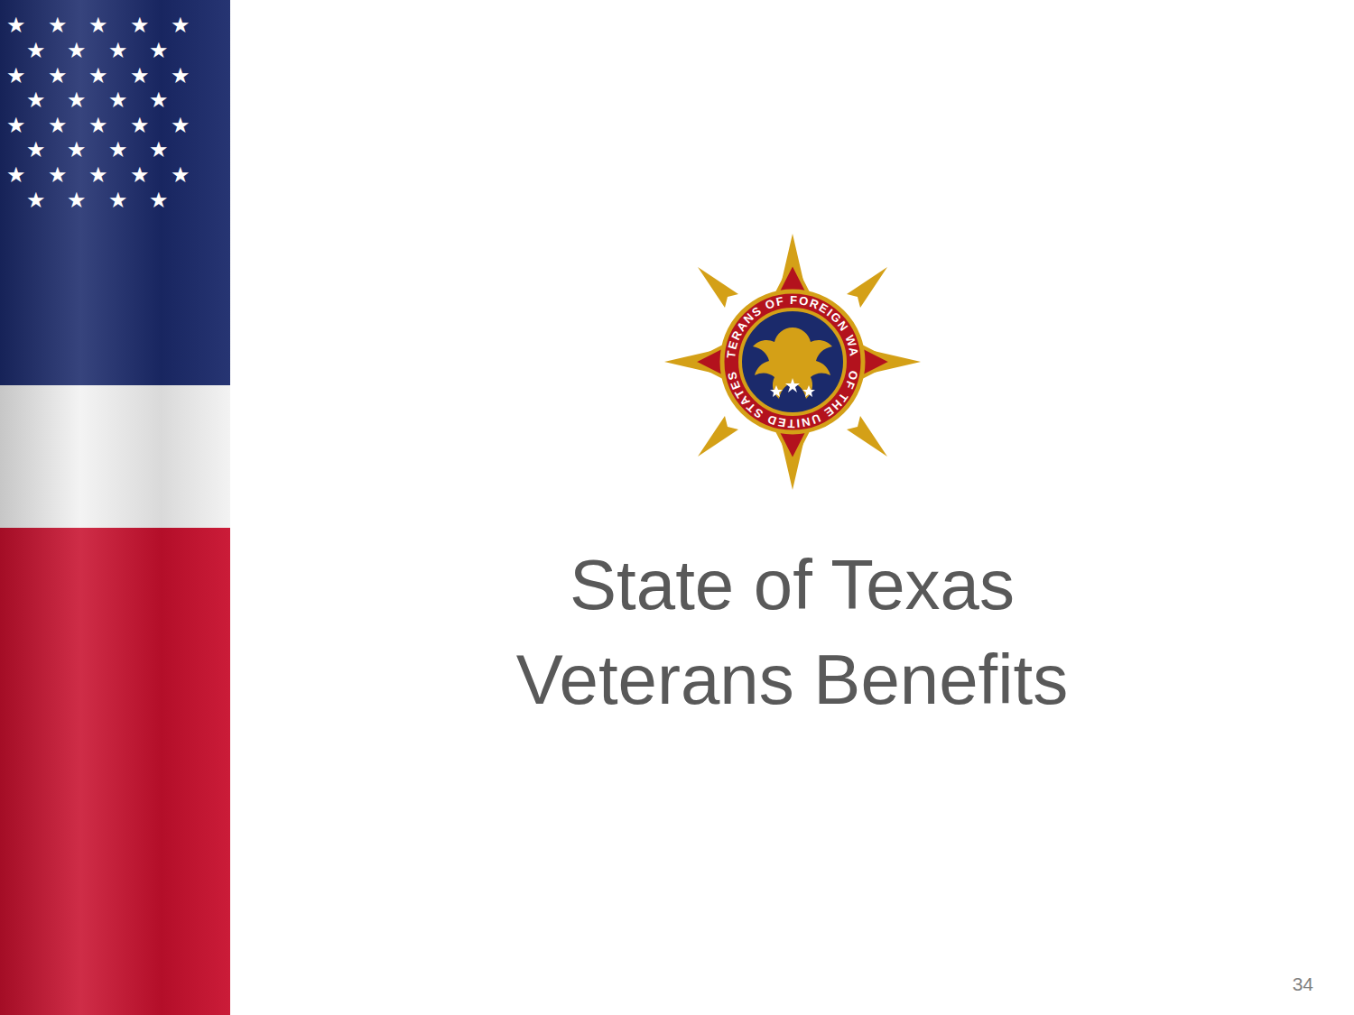★ ★ ★ ★ ★ ★ ★ ★ ★ ★ ★ ★ ★ ★ ★ ★ ★ ★ ★ ★ ★ ★ ★ ★ ★ ★ ★ ★ ★ ★ ★ ★ ★ ★ ★ ★
VETERANS OF FOREIGN WARS OF THE UNITED STATES
State of Texas Veterans Benefits
34